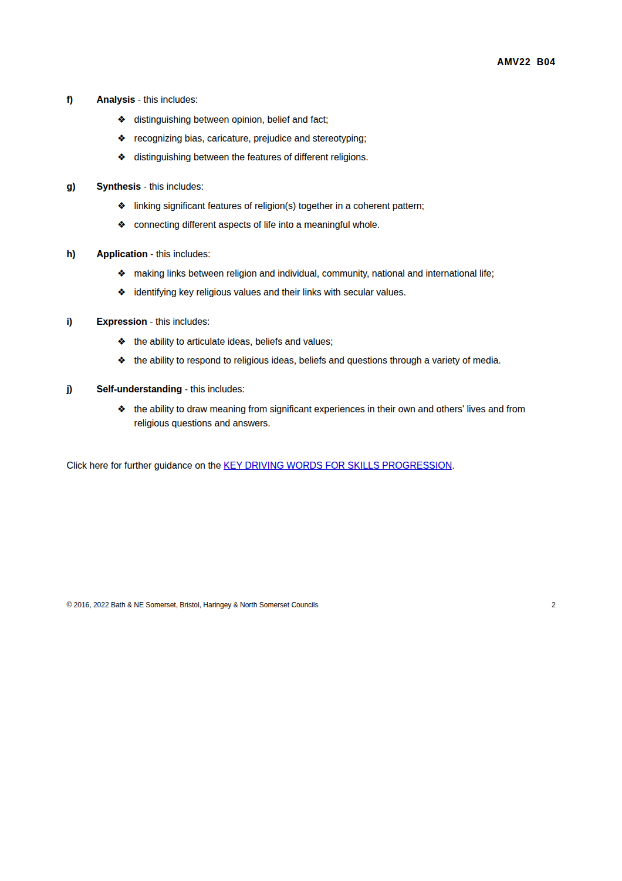AMV22 B04
f) Analysis - this includes:
distinguishing between opinion, belief and fact;
recognizing bias, caricature, prejudice and stereotyping;
distinguishing between the features of different religions.
g) Synthesis - this includes:
linking significant features of religion(s) together in a coherent pattern;
connecting different aspects of life into a meaningful whole.
h) Application - this includes:
making links between religion and individual, community, national and international life;
identifying key religious values and their links with secular values.
i) Expression - this includes:
the ability to articulate ideas, beliefs and values;
the ability to respond to religious ideas, beliefs and questions through a variety of media.
j) Self-understanding - this includes:
the ability to draw meaning from significant experiences in their own and others' lives and from religious questions and answers.
Click here for further guidance on the KEY DRIVING WORDS FOR SKILLS PROGRESSION.
© 2016, 2022 Bath & NE Somerset, Bristol, Haringey & North Somerset Councils 2